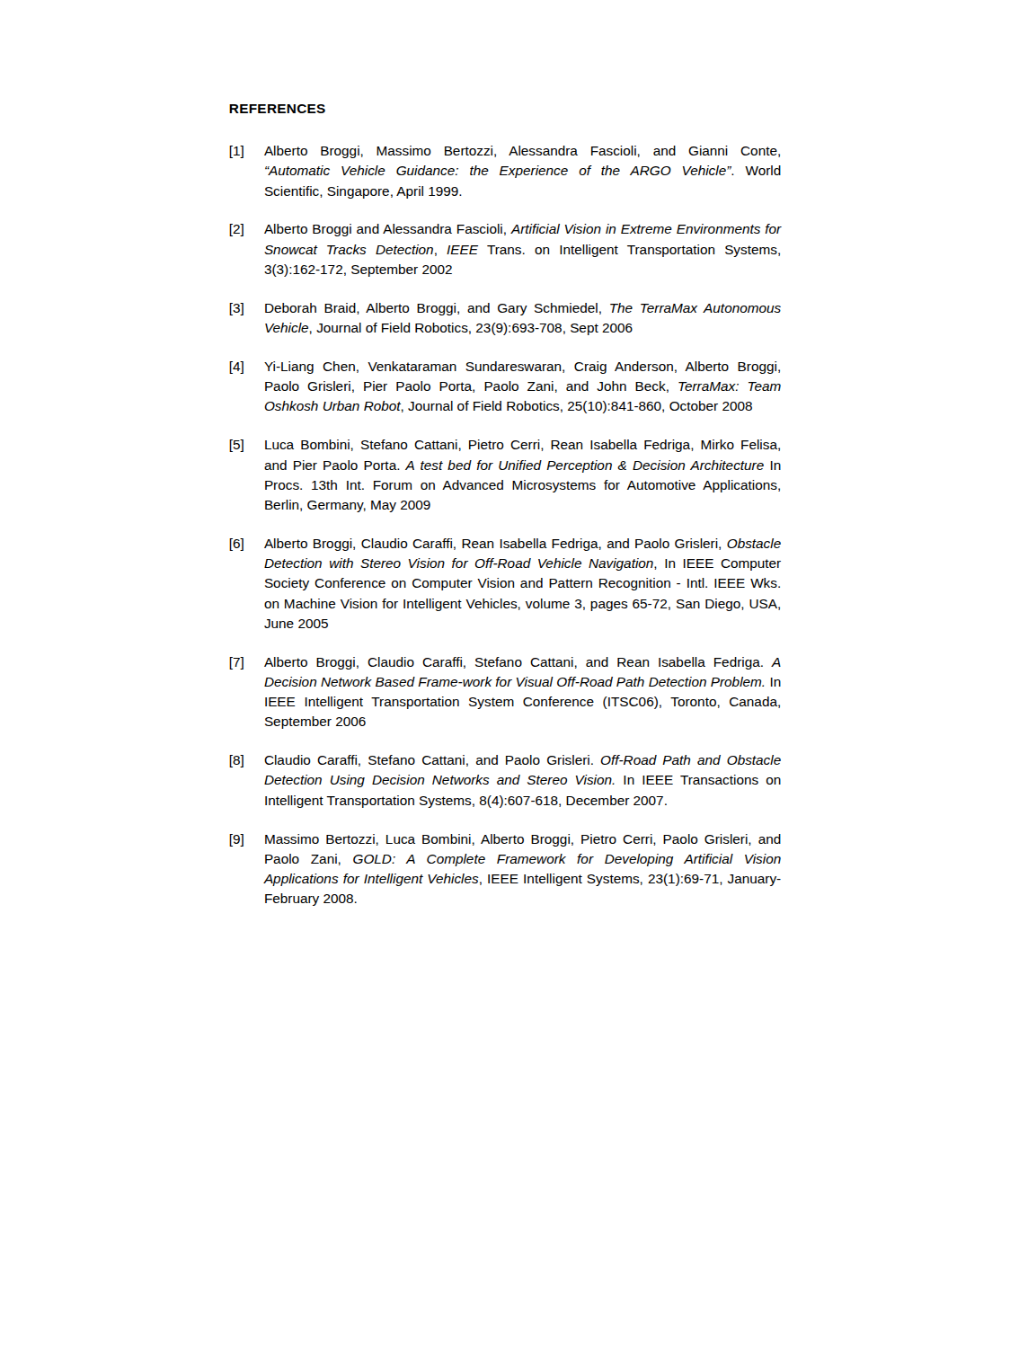REFERENCES
[1] Alberto Broggi, Massimo Bertozzi, Alessandra Fascioli, and Gianni Conte, “Automatic Vehicle Guidance: the Experience of the ARGO Vehicle”. World Scientific, Singapore, April 1999.
[2] Alberto Broggi and Alessandra Fascioli, Artificial Vision in Extreme Environments for Snowcat Tracks Detection, IEEE Trans. on Intelligent Transportation Systems, 3(3):162-172, September 2002
[3] Deborah Braid, Alberto Broggi, and Gary Schmiedel, The TerraMax Autonomous Vehicle, Journal of Field Robotics, 23(9):693-708, Sept 2006
[4] Yi-Liang Chen, Venkataraman Sundareswaran, Craig Anderson, Alberto Broggi, Paolo Grisleri, Pier Paolo Porta, Paolo Zani, and John Beck, TerraMax: Team Oshkosh Urban Robot, Journal of Field Robotics, 25(10):841-860, October 2008
[5] Luca Bombini, Stefano Cattani, Pietro Cerri, Rean Isabella Fedriga, Mirko Felisa, and Pier Paolo Porta. A test bed for Unified Perception & Decision Architecture In Procs. 13th Int. Forum on Advanced Microsystems for Automotive Applications, Berlin, Germany, May 2009
[6] Alberto Broggi, Claudio Caraffi, Rean Isabella Fedriga, and Paolo Grisleri, Obstacle Detection with Stereo Vision for Off-Road Vehicle Navigation, In IEEE Computer Society Conference on Computer Vision and Pattern Recognition - Intl. IEEE Wks. on Machine Vision for Intelligent Vehicles, volume 3, pages 65-72, San Diego, USA, June 2005
[7] Alberto Broggi, Claudio Caraffi, Stefano Cattani, and Rean Isabella Fedriga. A Decision Network Based Frame-work for Visual Off-Road Path Detection Problem. In IEEE Intelligent Transportation System Conference (ITSC06), Toronto, Canada, September 2006
[8] Claudio Caraffi, Stefano Cattani, and Paolo Grisleri. Off-Road Path and Obstacle Detection Using Decision Networks and Stereo Vision. In IEEE Transactions on Intelligent Transportation Systems, 8(4):607-618, December 2007.
[9] Massimo Bertozzi, Luca Bombini, Alberto Broggi, Pietro Cerri, Paolo Grisleri, and Paolo Zani, GOLD: A Complete Framework for Developing Artificial Vision Applications for Intelligent Vehicles, IEEE Intelligent Systems, 23(1):69-71, January-February 2008.